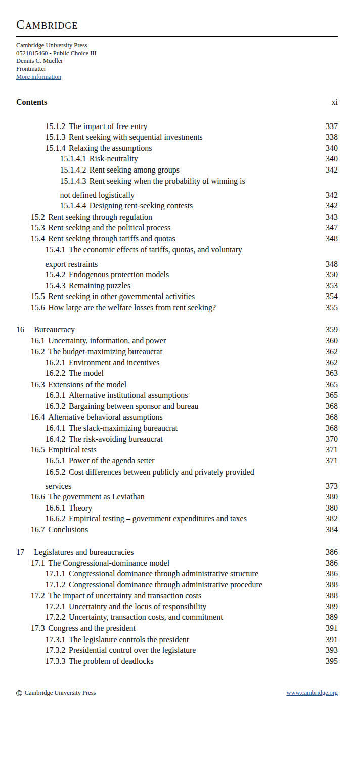Cambridge
Cambridge University Press
0521815460 - Public Choice III
Dennis C. Mueller
Frontmatter
More information
Contents xi
15.1.2 The impact of free entry 337
15.1.3 Rent seeking with sequential investments 338
15.1.4 Relaxing the assumptions 340
15.1.4.1 Risk-neutrality 340
15.1.4.2 Rent seeking among groups 342
15.1.4.3 Rent seeking when the probability of winning is
not defined logistically 342
15.1.4.4 Designing rent-seeking contests 342
15.2 Rent seeking through regulation 343
15.3 Rent seeking and the political process 347
15.4 Rent seeking through tariffs and quotas 348
15.4.1 The economic effects of tariffs, quotas, and voluntary
export restraints 348
15.4.2 Endogenous protection models 350
15.4.3 Remaining puzzles 353
15.5 Rent seeking in other governmental activities 354
15.6 How large are the welfare losses from rent seeking? 355
16 Bureaucracy 359
16.1 Uncertainty, information, and power 360
16.2 The budget-maximizing bureaucrat 362
16.2.1 Environment and incentives 362
16.2.2 The model 363
16.3 Extensions of the model 365
16.3.1 Alternative institutional assumptions 365
16.3.2 Bargaining between sponsor and bureau 368
16.4 Alternative behavioral assumptions 368
16.4.1 The slack-maximizing bureaucrat 368
16.4.2 The risk-avoiding bureaucrat 370
16.5 Empirical tests 371
16.5.1 Power of the agenda setter 371
16.5.2 Cost differences between publicly and privately provided
services 373
16.6 The government as Leviathan 380
16.6.1 Theory 380
16.6.2 Empirical testing – government expenditures and taxes 382
16.7 Conclusions 384
17 Legislatures and bureaucracies 386
17.1 The Congressional-dominance model 386
17.1.1 Congressional dominance through administrative structure 386
17.1.2 Congressional dominance through administrative procedure 388
17.2 The impact of uncertainty and transaction costs 388
17.2.1 Uncertainty and the locus of responsibility 389
17.2.2 Uncertainty, transaction costs, and commitment 389
17.3 Congress and the president 391
17.3.1 The legislature controls the president 391
17.3.2 Presidential control over the legislature 393
17.3.3 The problem of deadlocks 395
C Cambridge University Press www.cambridge.org